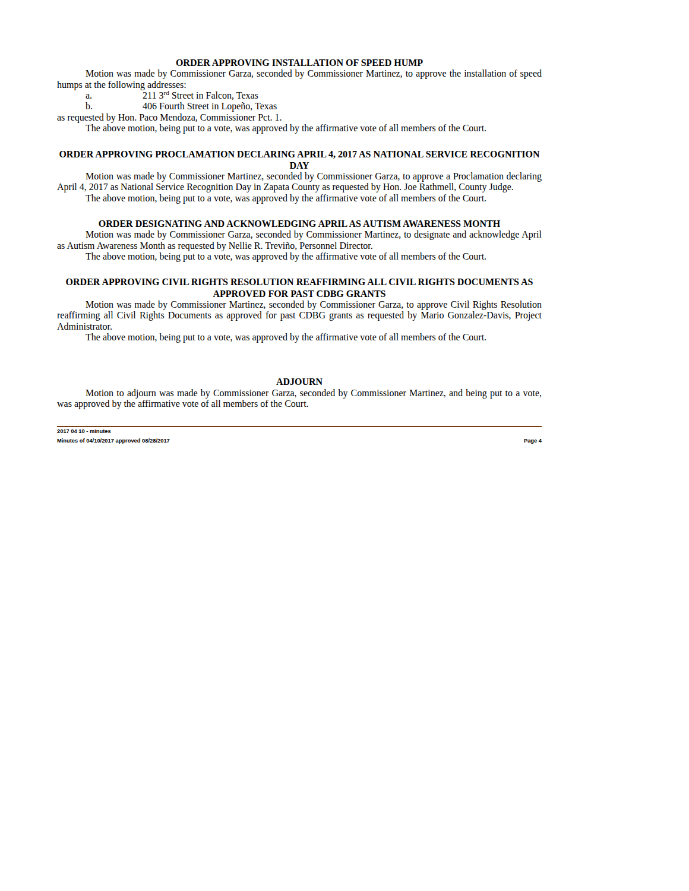Order Approving Installation of Speed Hump
Motion was made by Commissioner Garza, seconded by Commissioner Martinez, to approve the installation of speed humps at the following addresses:
a. 211 3rd Street in Falcon, Texas
b. 406 Fourth Street in Lopeño, Texas
as requested by Hon. Paco Mendoza, Commissioner Pct. 1.
The above motion, being put to a vote, was approved by the affirmative vote of all members of the Court.
Order Approving Proclamation Declaring April 4, 2017 as National Service Recognition Day
Motion was made by Commissioner Martinez, seconded by Commissioner Garza, to approve a Proclamation declaring April 4, 2017 as National Service Recognition Day in Zapata County as requested by Hon. Joe Rathmell, County Judge.
The above motion, being put to a vote, was approved by the affirmative vote of all members of the Court.
Order Designating and Acknowledging April as Autism Awareness Month
Motion was made by Commissioner Garza, seconded by Commissioner Martinez, to designate and acknowledge April as Autism Awareness Month as requested by Nellie R. Treviño, Personnel Director.
The above motion, being put to a vote, was approved by the affirmative vote of all members of the Court.
Order Approving Civil Rights Resolution Reaffirming All Civil Rights Documents as Approved for Past CDBG Grants
Motion was made by Commissioner Martinez, seconded by Commissioner Garza, to approve Civil Rights Resolution reaffirming all Civil Rights Documents as approved for past CDBG grants as requested by Mario Gonzalez-Davis, Project Administrator.
The above motion, being put to a vote, was approved by the affirmative vote of all members of the Court.
Adjourn
Motion to adjourn was made by Commissioner Garza, seconded by Commissioner Martinez, and being put to a vote, was approved by the affirmative vote of all members of the Court.
2017 04 10 - minutes
Minutes of 04/10/2017 approved 08/28/2017 Page 4